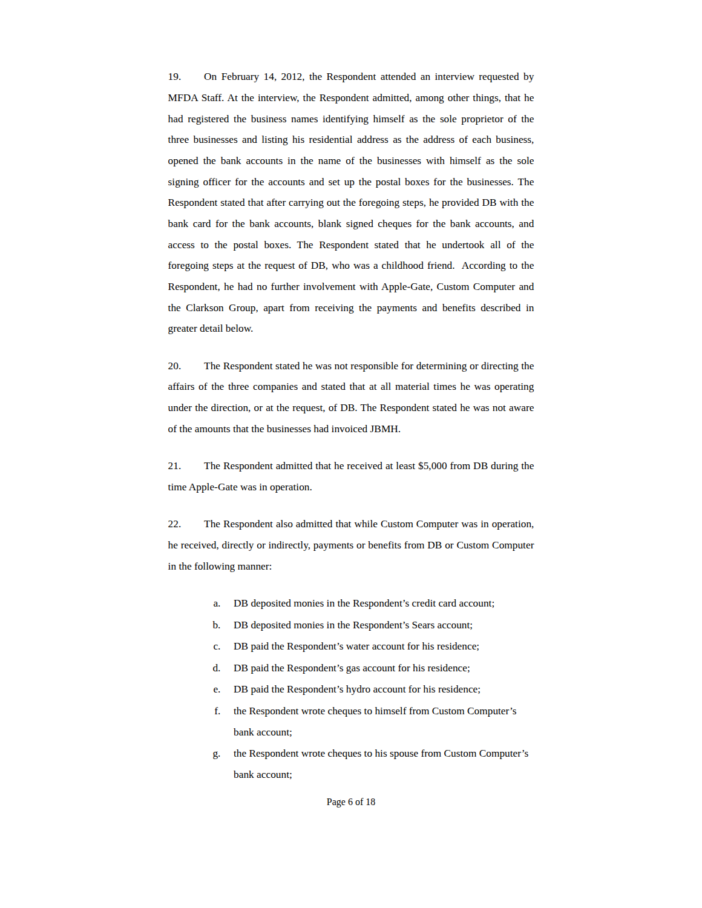19. On February 14, 2012, the Respondent attended an interview requested by MFDA Staff. At the interview, the Respondent admitted, among other things, that he had registered the business names identifying himself as the sole proprietor of the three businesses and listing his residential address as the address of each business, opened the bank accounts in the name of the businesses with himself as the sole signing officer for the accounts and set up the postal boxes for the businesses. The Respondent stated that after carrying out the foregoing steps, he provided DB with the bank card for the bank accounts, blank signed cheques for the bank accounts, and access to the postal boxes. The Respondent stated that he undertook all of the foregoing steps at the request of DB, who was a childhood friend. According to the Respondent, he had no further involvement with Apple-Gate, Custom Computer and the Clarkson Group, apart from receiving the payments and benefits described in greater detail below.
20. The Respondent stated he was not responsible for determining or directing the affairs of the three companies and stated that at all material times he was operating under the direction, or at the request, of DB. The Respondent stated he was not aware of the amounts that the businesses had invoiced JBMH.
21. The Respondent admitted that he received at least $5,000 from DB during the time Apple-Gate was in operation.
22. The Respondent also admitted that while Custom Computer was in operation, he received, directly or indirectly, payments or benefits from DB or Custom Computer in the following manner:
DB deposited monies in the Respondent’s credit card account;
DB deposited monies in the Respondent’s Sears account;
DB paid the Respondent’s water account for his residence;
DB paid the Respondent’s gas account for his residence;
DB paid the Respondent’s hydro account for his residence;
the Respondent wrote cheques to himself from Custom Computer’s bank account;
the Respondent wrote cheques to his spouse from Custom Computer’s bank account;
Page 6 of 18